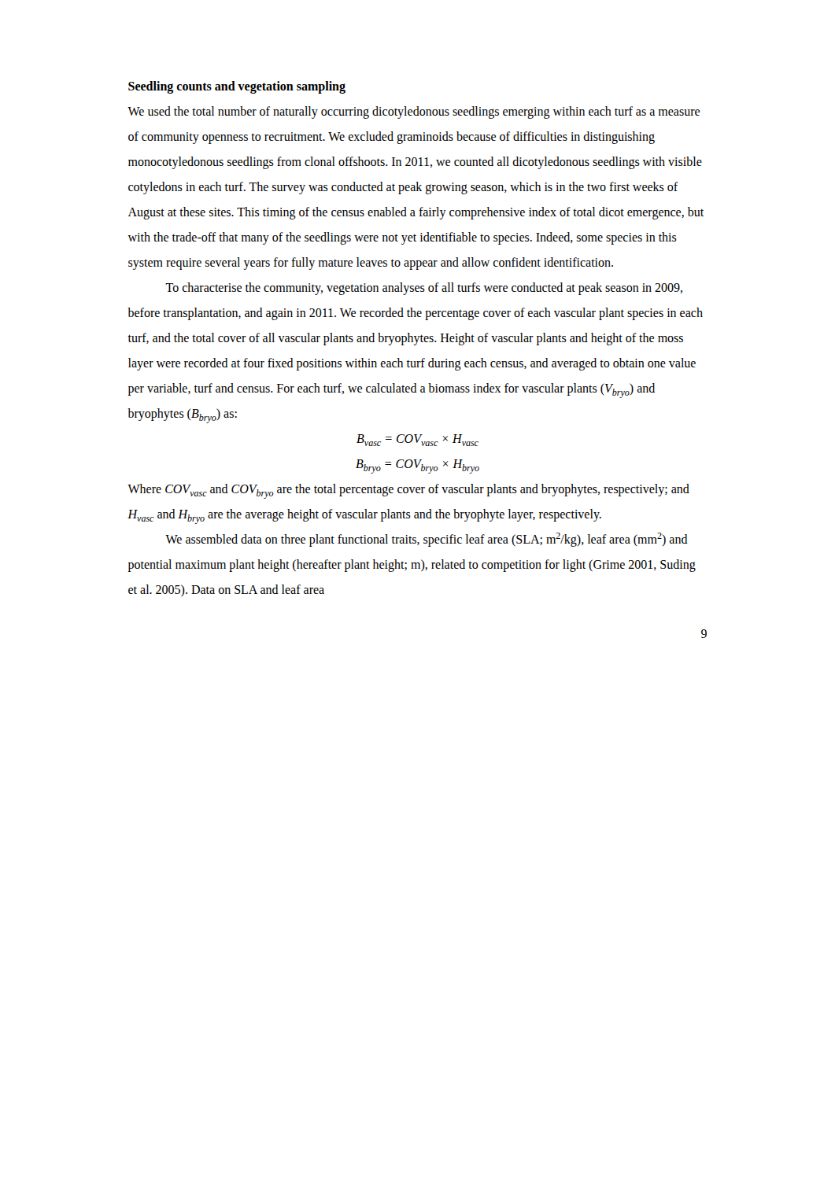Seedling counts and vegetation sampling
We used the total number of naturally occurring dicotyledonous seedlings emerging within each turf as a measure of community openness to recruitment. We excluded graminoids because of difficulties in distinguishing monocotyledonous seedlings from clonal offshoots. In 2011, we counted all dicotyledonous seedlings with visible cotyledons in each turf. The survey was conducted at peak growing season, which is in the two first weeks of August at these sites. This timing of the census enabled a fairly comprehensive index of total dicot emergence, but with the trade-off that many of the seedlings were not yet identifiable to species. Indeed, some species in this system require several years for fully mature leaves to appear and allow confident identification.
To characterise the community, vegetation analyses of all turfs were conducted at peak season in 2009, before transplantation, and again in 2011. We recorded the percentage cover of each vascular plant species in each turf, and the total cover of all vascular plants and bryophytes. Height of vascular plants and height of the moss layer were recorded at four fixed positions within each turf during each census, and averaged to obtain one value per variable, turf and census. For each turf, we calculated a biomass index for vascular plants (Vbryo) and bryophytes (Bbryo) as:
Bvasc = COVvasc × Hvasc
Bbryo = COVbryo × Hbryo
Where COVvasc and COVbryo are the total percentage cover of vascular plants and bryophytes, respectively; and Hvasc and Hbryo are the average height of vascular plants and the bryophyte layer, respectively.
We assembled data on three plant functional traits, specific leaf area (SLA; m2/kg), leaf area (mm2) and potential maximum plant height (hereafter plant height; m), related to competition for light (Grime 2001, Suding et al. 2005). Data on SLA and leaf area
9